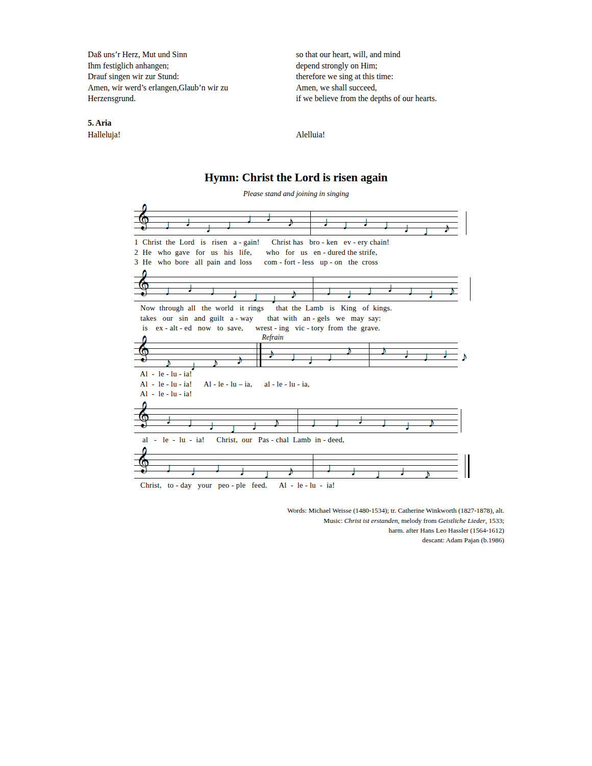| Daß uns’r Herz, Mut und Sinn Ihm festiglich anhangen; Drauf singen wir zur Stund: Amen, wir werd’s erlangen,Glaub’n wir zu Herzensgrund. | so that our heart, will, and mind depend strongly on Him; therefore we sing at this time: Amen, we shall succeed, if we believe from the depths of our hearts. |
| 5. Aria Halleluja! | Alelluia! |
Hymn: Christ the Lord is risen again
Please stand and joining in singing
𝄞 ♩ ♩ ♩ ♩ ♩ ♩ ♪ ♩ ♩ ♩ ♩ ♩ ♩ ♪
1 Christ the Lord is risen a - gain! Christ has bro - ken ev - ery chain! 2 He who gave for us his life, who for us en - dured the strife, 3 He who bore all pain and loss com - fort - less up - on the cross
𝄞 ♩ ♩ ♩ ♩ ♩ ♩ ♪ ♩ ♩ ♩ ♩ ♩ ♩ ♪
Now through all the world it rings that the Lamb is King of kings. takes our sin and guilt a - way that with an - gels we may say: is ex - alt - ed now to save, wrest - ing vic - tory from the grave.
𝄞 ♪ ♩ ♪ ♪ Refrain ♪ ♩ ♩ ♩ ♪ ♪ ♩ ♩ ♩ ♪
Al - le - lu - ia! Al - le - lu - ia! Al - le - lu – ia, al - le - lu - ia, Al - le - lu - ia!
𝄞 ♩ ♩ ♩ ♩ ♩ ♪ ♩ ♩ ♩ ♩ ♩ ♪
al - le - lu - ia! Christ, our Pas - chal Lamb in - deed,
𝄞 ♩ ♩ ♩ ♩ ♩ ♪ ♩ ♩ ♩ ♩ ♪
Christ, to - day your peo - ple feed. Al - le - lu - ia!
Words: Michael Weisse (1480-1534); tr. Catherine Winkworth (1827-1878), alt.
Music: Christ ist erstanden, melody from Geistliche Lieder, 1533;
harm. after Hans Leo Hassler (1564-1612)
descant: Adam Pajan (b.1986)